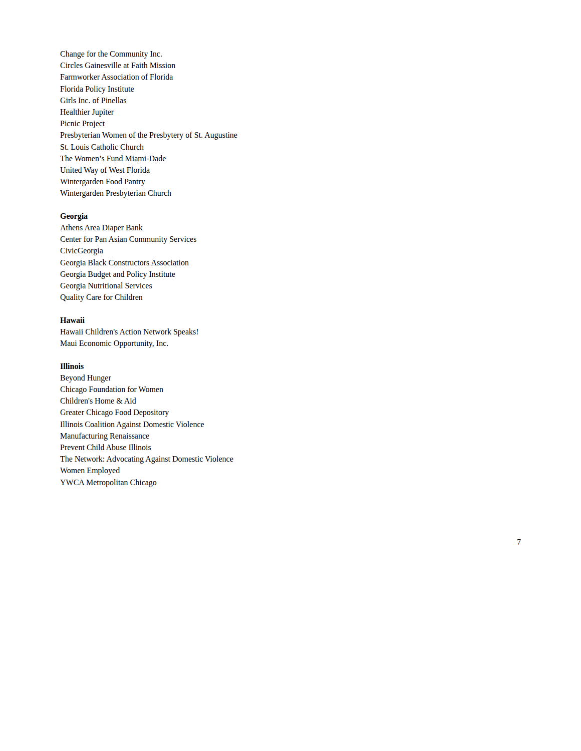Change for the Community Inc.
Circles Gainesville at Faith Mission
Farmworker Association of Florida
Florida Policy Institute
Girls Inc. of Pinellas
Healthier Jupiter
Picnic Project
Presbyterian Women of the Presbytery of St. Augustine
St. Louis Catholic Church
The Women’s Fund Miami-Dade
United Way of West Florida
Wintergarden Food Pantry
Wintergarden Presbyterian Church
Georgia
Athens Area Diaper Bank
Center for Pan Asian Community Services
CivicGeorgia
Georgia Black Constructors Association
Georgia Budget and Policy Institute
Georgia Nutritional Services
Quality Care for Children
Hawaii
Hawaii Children's Action Network Speaks!
Maui Economic Opportunity, Inc.
Illinois
Beyond Hunger
Chicago Foundation for Women
Children's Home & Aid
Greater Chicago Food Depository
Illinois Coalition Against Domestic Violence
Manufacturing Renaissance
Prevent Child Abuse Illinois
The Network: Advocating Against Domestic Violence
Women Employed
YWCA Metropolitan Chicago
7